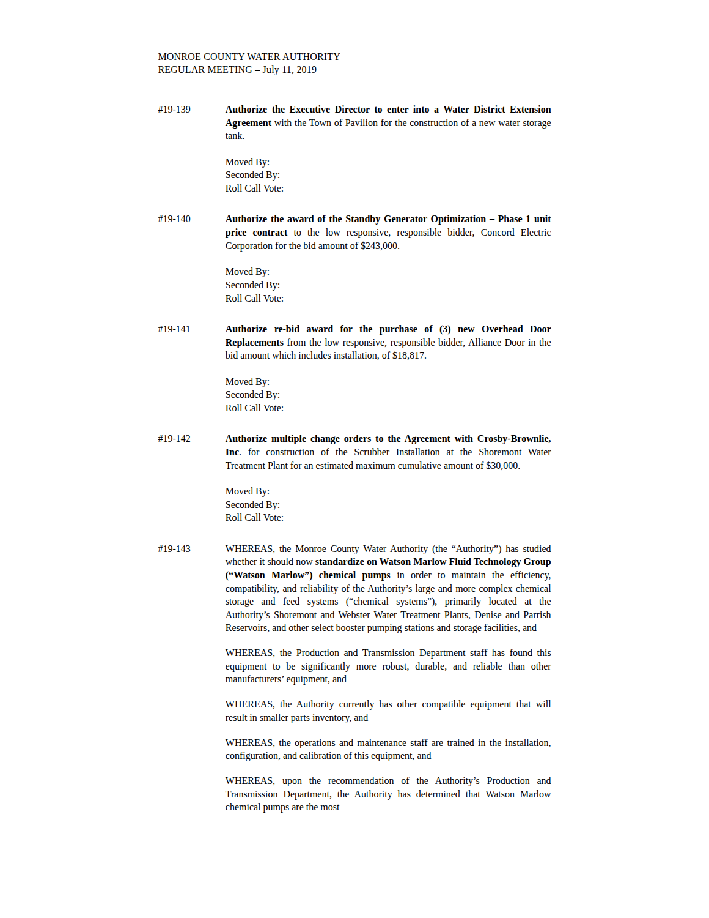MONROE COUNTY WATER AUTHORITY
REGULAR MEETING – July 11, 2019
#19-139
Authorize the Executive Director to enter into a Water District Extension Agreement with the Town of Pavilion for the construction of a new water storage tank.
Moved By:
Seconded By:
Roll Call Vote:
#19-140
Authorize the award of the Standby Generator Optimization – Phase 1 unit price contract to the low responsive, responsible bidder, Concord Electric Corporation for the bid amount of $243,000.
Moved By:
Seconded By:
Roll Call Vote:
#19-141
Authorize re-bid award for the purchase of (3) new Overhead Door Replacements from the low responsive, responsible bidder, Alliance Door in the bid amount which includes installation, of $18,817.
Moved By:
Seconded By:
Roll Call Vote:
#19-142
Authorize multiple change orders to the Agreement with Crosby-Brownlie, Inc. for construction of the Scrubber Installation at the Shoremont Water Treatment Plant for an estimated maximum cumulative amount of $30,000.
Moved By:
Seconded By:
Roll Call Vote:
#19-143
WHEREAS, the Monroe County Water Authority (the “Authority”) has studied whether it should now standardize on Watson Marlow Fluid Technology Group (“Watson Marlow”) chemical pumps in order to maintain the efficiency, compatibility, and reliability of the Authority’s large and more complex chemical storage and feed systems (“chemical systems”), primarily located at the Authority’s Shoremont and Webster Water Treatment Plants, Denise and Parrish Reservoirs, and other select booster pumping stations and storage facilities, and
WHEREAS, the Production and Transmission Department staff has found this equipment to be significantly more robust, durable, and reliable than other manufacturers’ equipment, and
WHEREAS, the Authority currently has other compatible equipment that will result in smaller parts inventory, and
WHEREAS, the operations and maintenance staff are trained in the installation, configuration, and calibration of this equipment, and
WHEREAS, upon the recommendation of the Authority’s Production and Transmission Department, the Authority has determined that Watson Marlow chemical pumps are the most